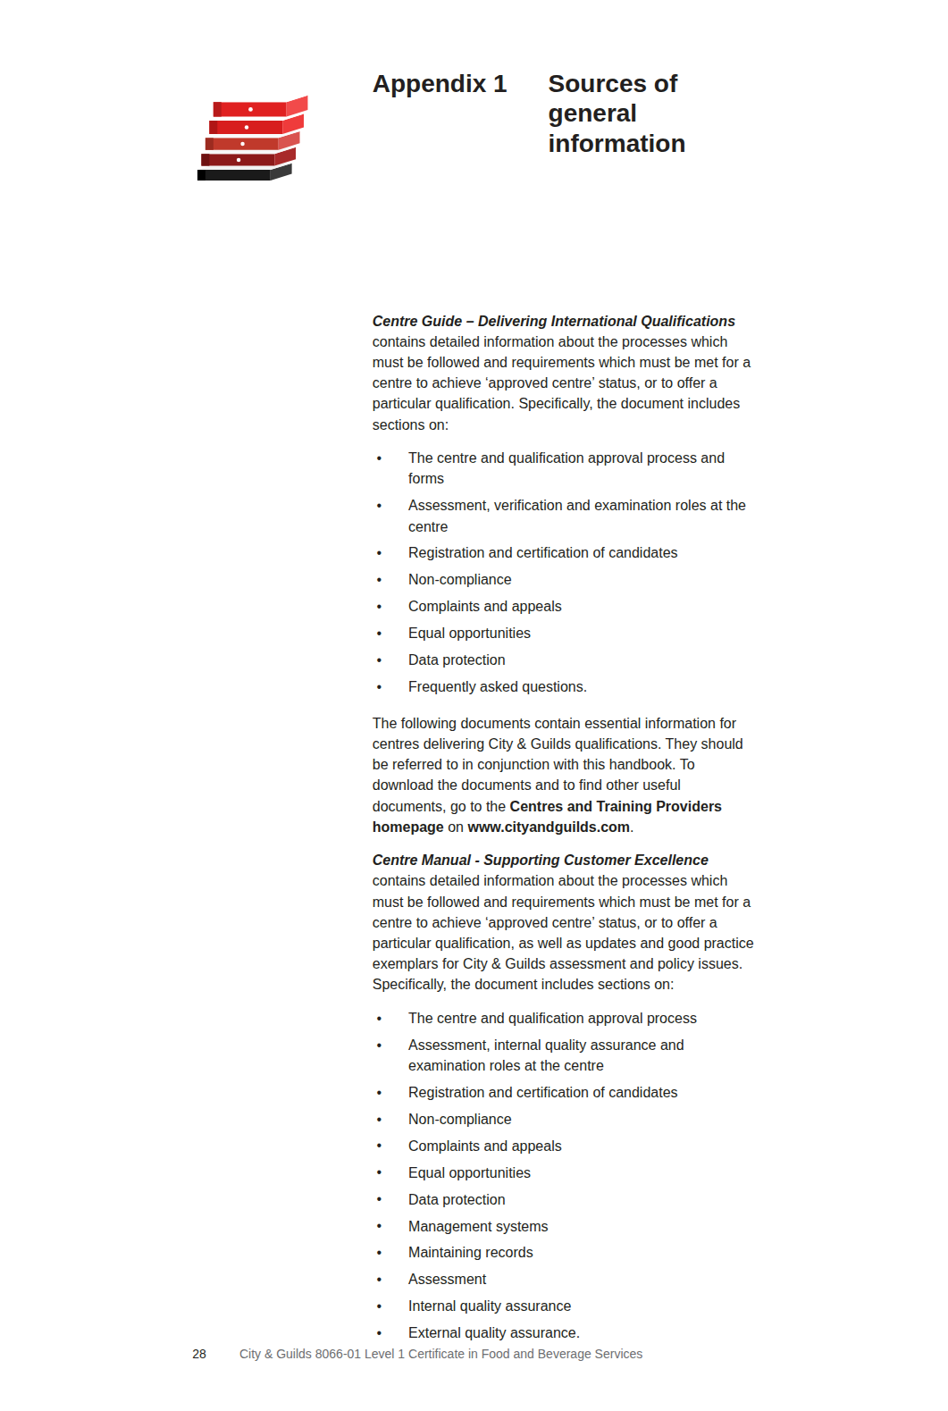Appendix 1 Sources of general
information
Centre Guide – Delivering International Qualifications contains detailed information about the processes which must be followed and requirements which must be met for a centre to achieve ‘approved centre’ status, or to offer a particular qualification. Specifically, the document includes sections on:
The centre and qualification approval process and forms
Assessment, verification and examination roles at the centre
Registration and certification of candidates
Non-compliance
Complaints and appeals
Equal opportunities
Data protection
Frequently asked questions.
The following documents contain essential information for centres delivering City & Guilds qualifications. They should be referred to in conjunction with this handbook. To download the documents and to find other useful documents, go to the Centres and Training Providers homepage on www.cityandguilds.com.
Centre Manual - Supporting Customer Excellence contains detailed information about the processes which must be followed and requirements which must be met for a centre to achieve ‘approved centre’ status, or to offer a particular qualification, as well as updates and good practice exemplars for City & Guilds assessment and policy issues. Specifically, the document includes sections on:
The centre and qualification approval process
Assessment, internal quality assurance and examination roles at the centre
Registration and certification of candidates
Non-compliance
Complaints and appeals
Equal opportunities
Data protection
Management systems
Maintaining records
Assessment
Internal quality assurance
External quality assurance.
28 City & Guilds 8066-01 Level 1 Certificate in Food and Beverage Services